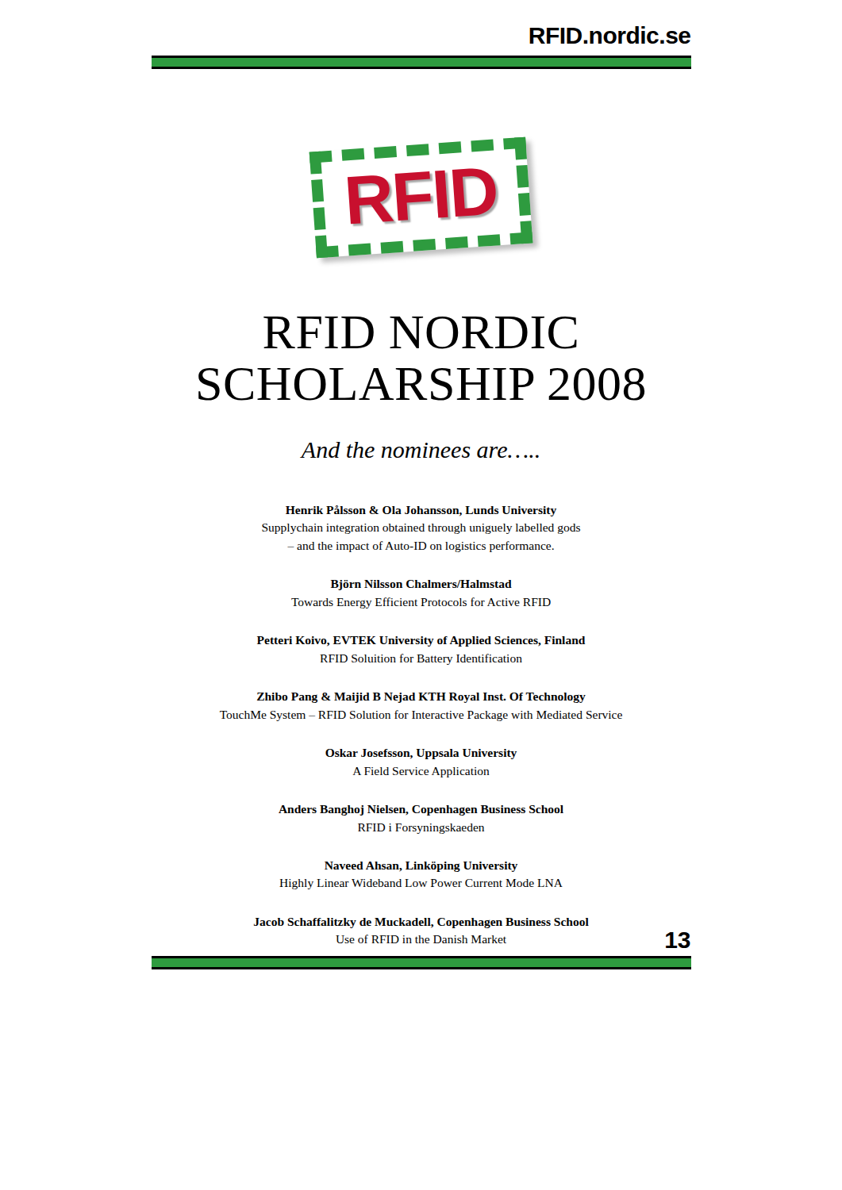RFID.nordic.se
RFID
RFID NORDIC
SCHOLARSHIP 2008
And the nominees are…..
Henrik Pålsson & Ola Johansson, Lunds University
Supplychain integration obtained through uniguely labelled gods
– and the impact of Auto-ID on logistics performance.
Björn Nilsson Chalmers/Halmstad
Towards Energy Efficient Protocols for Active RFID
Petteri Koivo, EVTEK University of Applied Sciences, Finland
RFID Soluition for Battery Identification
Zhibo Pang & Maijid B Nejad KTH Royal Inst. Of Technology
TouchMe System – RFID Solution for Interactive Package with Mediated Service
Oskar Josefsson, Uppsala University
A Field Service Application
Anders Banghoj Nielsen, Copenhagen Business School
RFID i Forsyningskaeden
Naveed Ahsan, Linköping University
Highly Linear Wideband Low Power Current Mode LNA
Jacob Schaffalitzky de Muckadell, Copenhagen Business School
Use of RFID in the Danish Market
13